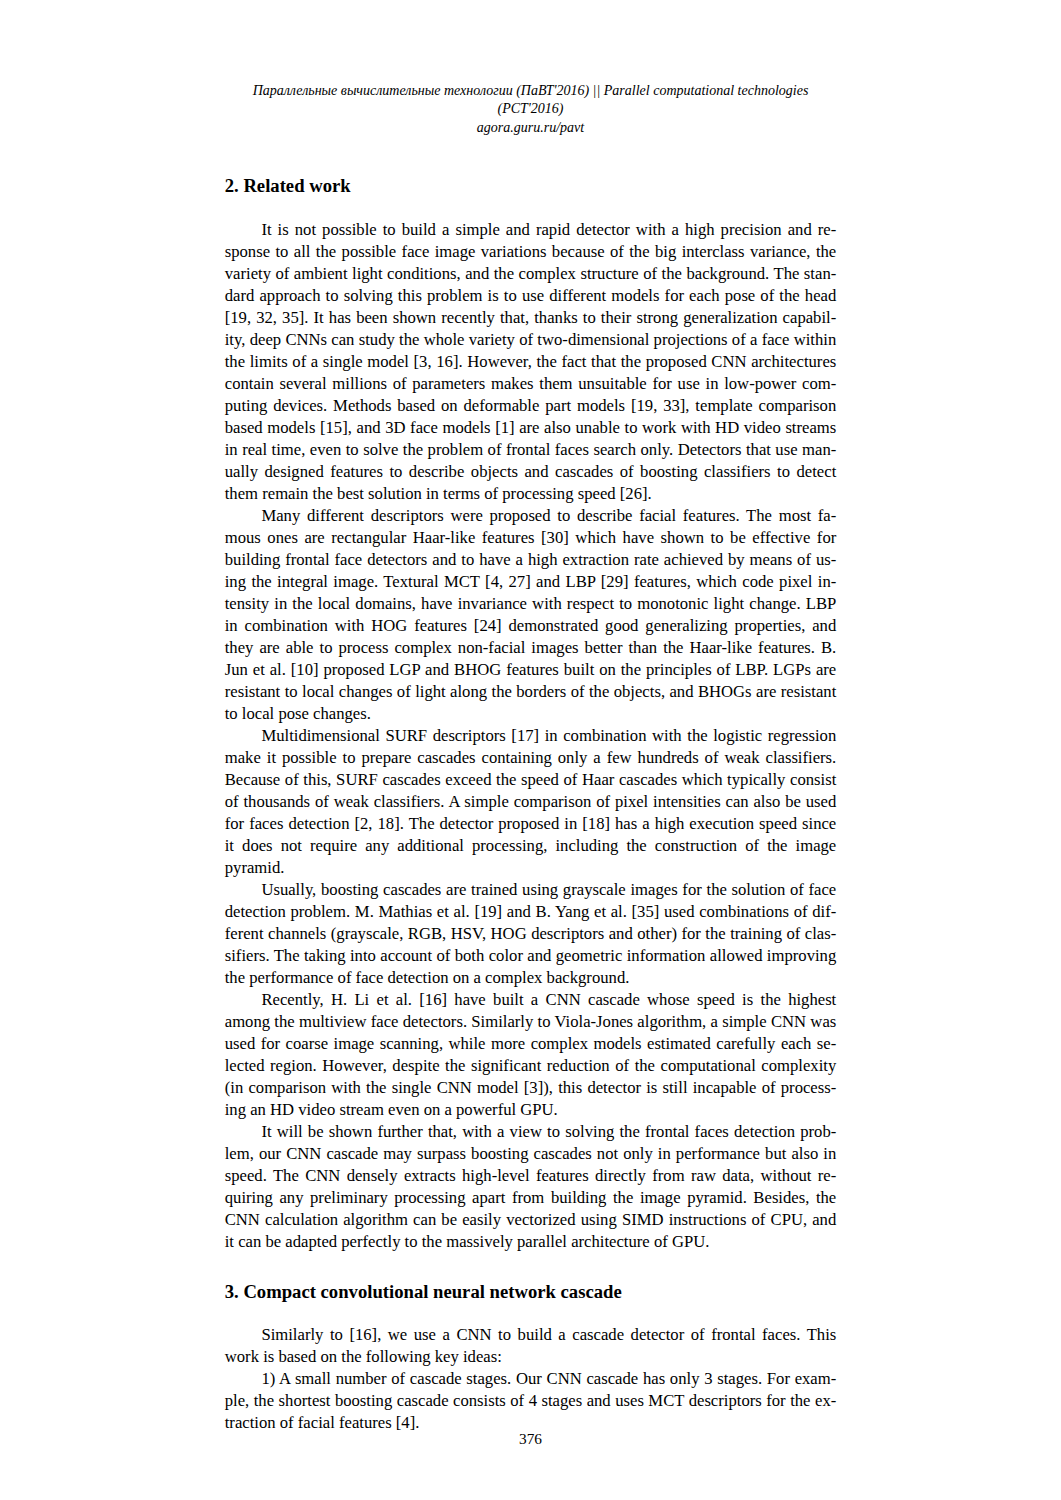Параллельные вычислительные технологии (ПаВТ'2016) || Parallel computational technologies (PCT'2016) agora.guru.ru/pavt
2. Related work
It is not possible to build a simple and rapid detector with a high precision and response to all the possible face image variations because of the big interclass variance, the variety of ambient light conditions, and the complex structure of the background. The standard approach to solving this problem is to use different models for each pose of the head [19, 32, 35]. It has been shown recently that, thanks to their strong generalization capability, deep CNNs can study the whole variety of two-dimensional projections of a face within the limits of a single model [3, 16]. However, the fact that the proposed CNN architectures contain several millions of parameters makes them unsuitable for use in low-power computing devices. Methods based on deformable part models [19, 33], template comparison based models [15], and 3D face models [1] are also unable to work with HD video streams in real time, even to solve the problem of frontal faces search only. Detectors that use manually designed features to describe objects and cascades of boosting classifiers to detect them remain the best solution in terms of processing speed [26].
Many different descriptors were proposed to describe facial features. The most famous ones are rectangular Haar-like features [30] which have shown to be effective for building frontal face detectors and to have a high extraction rate achieved by means of using the integral image. Textural MCT [4, 27] and LBP [29] features, which code pixel intensity in the local domains, have invariance with respect to monotonic light change. LBP in combination with HOG features [24] demonstrated good generalizing properties, and they are able to process complex non-facial images better than the Haar-like features. B. Jun et al. [10] proposed LGP and BHOG features built on the principles of LBP. LGPs are resistant to local changes of light along the borders of the objects, and BHOGs are resistant to local pose changes.
Multidimensional SURF descriptors [17] in combination with the logistic regression make it possible to prepare cascades containing only a few hundreds of weak classifiers. Because of this, SURF cascades exceed the speed of Haar cascades which typically consist of thousands of weak classifiers. A simple comparison of pixel intensities can also be used for faces detection [2, 18]. The detector proposed in [18] has a high execution speed since it does not require any additional processing, including the construction of the image pyramid.
Usually, boosting cascades are trained using grayscale images for the solution of face detection problem. M. Mathias et al. [19] and B. Yang et al. [35] used combinations of different channels (grayscale, RGB, HSV, HOG descriptors and other) for the training of classifiers. The taking into account of both color and geometric information allowed improving the performance of face detection on a complex background.
Recently, H. Li et al. [16] have built a CNN cascade whose speed is the highest among the multiview face detectors. Similarly to Viola-Jones algorithm, a simple CNN was used for coarse image scanning, while more complex models estimated carefully each selected region. However, despite the significant reduction of the computational complexity (in comparison with the single CNN model [3]), this detector is still incapable of processing an HD video stream even on a powerful GPU.
It will be shown further that, with a view to solving the frontal faces detection problem, our CNN cascade may surpass boosting cascades not only in performance but also in speed. The CNN densely extracts high-level features directly from raw data, without requiring any preliminary processing apart from building the image pyramid. Besides, the CNN calculation algorithm can be easily vectorized using SIMD instructions of CPU, and it can be adapted perfectly to the massively parallel architecture of GPU.
3. Compact convolutional neural network cascade
Similarly to [16], we use a CNN to build a cascade detector of frontal faces. This work is based on the following key ideas:
1) A small number of cascade stages. Our CNN cascade has only 3 stages. For example, the shortest boosting cascade consists of 4 stages and uses MCT descriptors for the extraction of facial features [4].
376